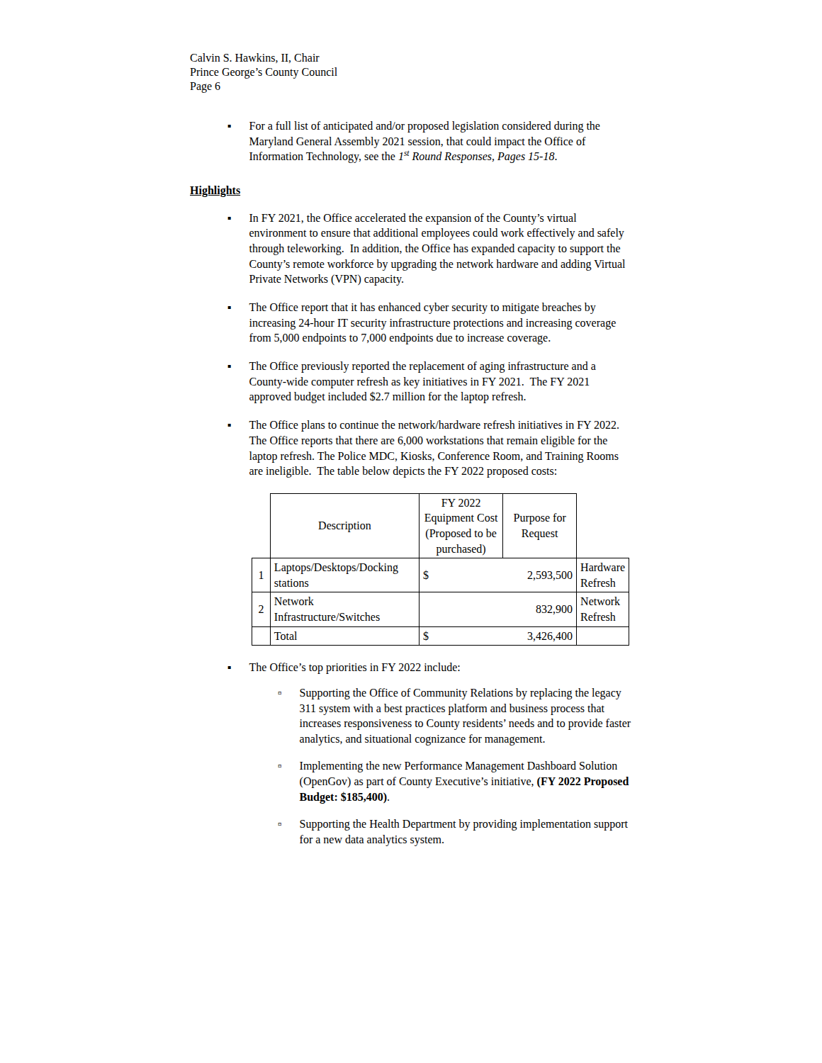Calvin S. Hawkins, II, Chair
Prince George’s County Council
Page 6
For a full list of anticipated and/or proposed legislation considered during the Maryland General Assembly 2021 session, that could impact the Office of Information Technology, see the 1st Round Responses, Pages 15-18.
Highlights
In FY 2021, the Office accelerated the expansion of the County’s virtual environment to ensure that additional employees could work effectively and safely through teleworking. In addition, the Office has expanded capacity to support the County’s remote workforce by upgrading the network hardware and adding Virtual Private Networks (VPN) capacity.
The Office report that it has enhanced cyber security to mitigate breaches by increasing 24-hour IT security infrastructure protections and increasing coverage from 5,000 endpoints to 7,000 endpoints due to increase coverage.
The Office previously reported the replacement of aging infrastructure and a County-wide computer refresh as key initiatives in FY 2021. The FY 2021 approved budget included $2.7 million for the laptop refresh.
The Office plans to continue the network/hardware refresh initiatives in FY 2022. The Office reports that there are 6,000 workstations that remain eligible for the laptop refresh. The Police MDC, Kiosks, Conference Room, and Training Rooms are ineligible. The table below depicts the FY 2022 proposed costs:
| | Description | FY 2022 Equipment Cost (Proposed to be purchased) | Purpose for Request |
| --- | --- | --- | --- |
| 1 | Laptops/Desktops/Docking stations | $ | 2,593,500 | Hardware Refresh |
| 2 | Network Infrastructure/Switches | | 832,900 | Network Refresh |
| | Total | $ | 3,426,400 | |
The Office’s top priorities in FY 2022 include:
Supporting the Office of Community Relations by replacing the legacy 311 system with a best practices platform and business process that increases responsiveness to County residents’ needs and to provide faster analytics, and situational cognizance for management.
Implementing the new Performance Management Dashboard Solution (OpenGov) as part of County Executive’s initiative, (FY 2022 Proposed Budget: $185,400).
Supporting the Health Department by providing implementation support for a new data analytics system.